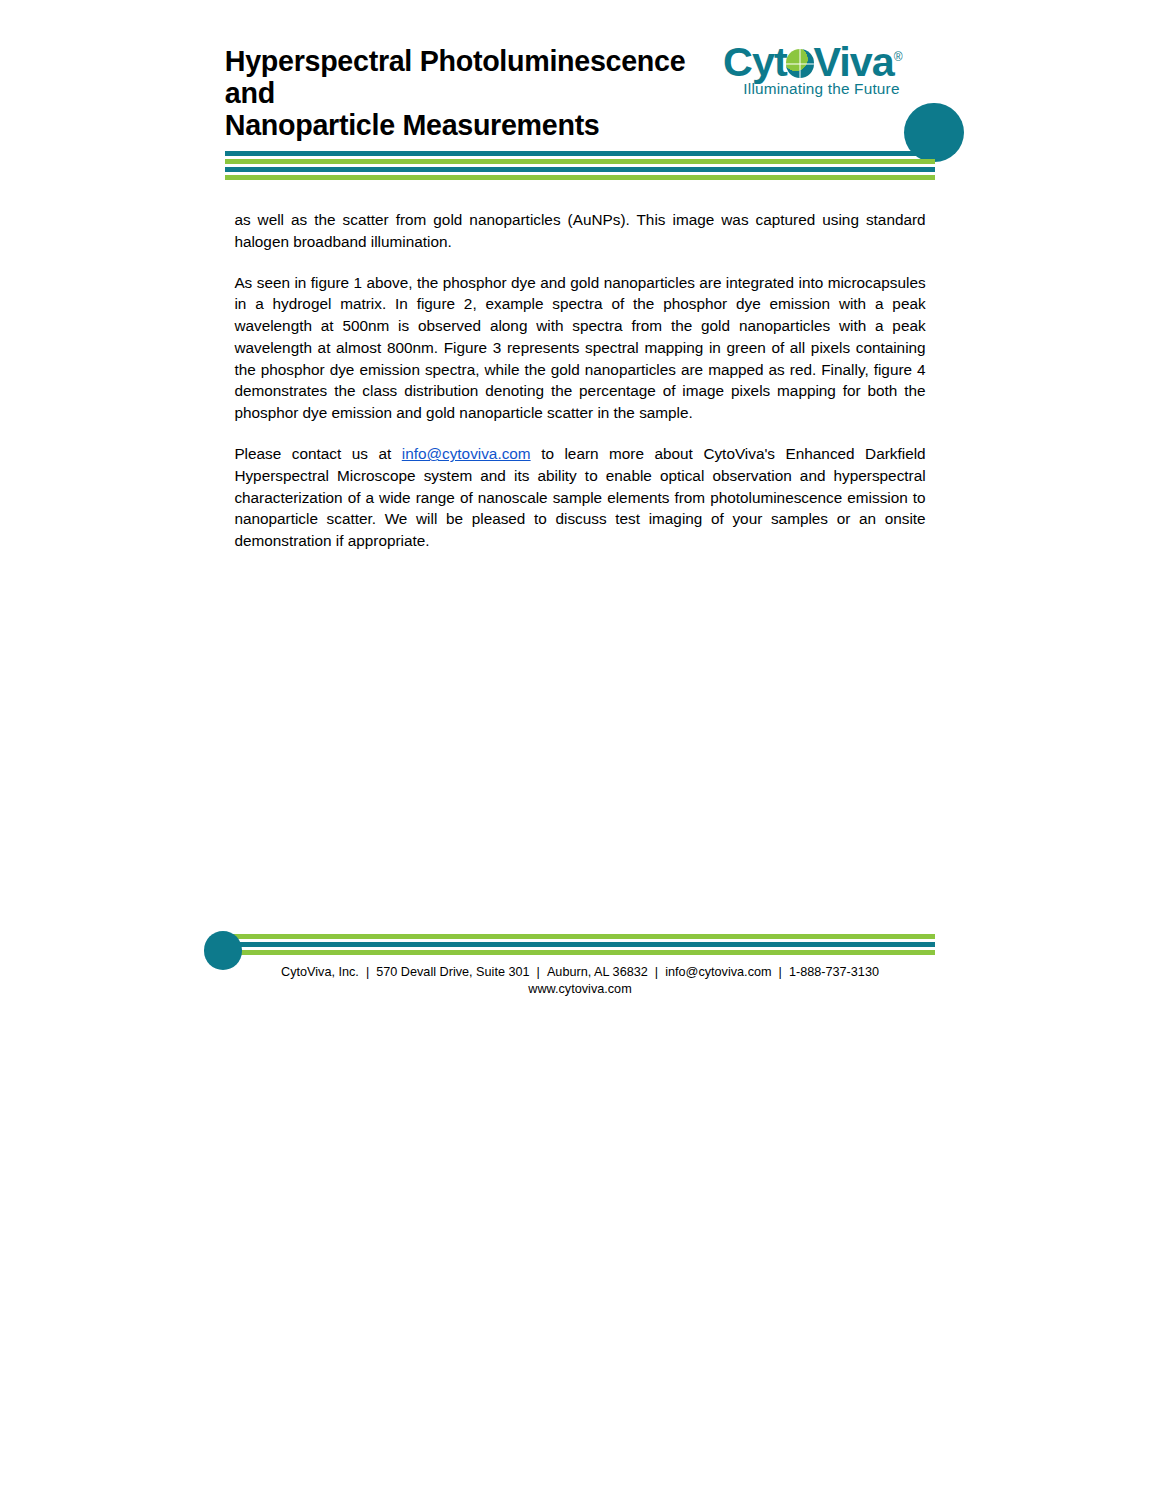Hyperspectral Photoluminescence and
Nanoparticle Measurements
Cyt Viva®
Illuminating the Future
as well as the scatter from gold nanoparticles (AuNPs). This image was captured using standard halogen broadband illumination.
As seen in figure 1 above, the phosphor dye and gold nanoparticles are integrated into microcapsules in a hydrogel matrix. In figure 2, example spectra of the phosphor dye emission with a peak wavelength at 500nm is observed along with spectra from the gold nanoparticles with a peak wavelength at almost 800nm. Figure 3 represents spectral mapping in green of all pixels containing the phosphor dye emission spectra, while the gold nanoparticles are mapped as red. Finally, figure 4 demonstrates the class distribution denoting the percentage of image pixels mapping for both the phosphor dye emission and gold nanoparticle scatter in the sample.
Please contact us at info@cytoviva.com to learn more about CytoViva's Enhanced Darkfield Hyperspectral Microscope system and its ability to enable optical observation and hyperspectral characterization of a wide range of nanoscale sample elements from photoluminescence emission to nanoparticle scatter. We will be pleased to discuss test imaging of your samples or an onsite demonstration if appropriate.
CytoViva, Inc. | 570 Devall Drive, Suite 301 | Auburn, AL 36832 | info@cytoviva.com | 1-888-737-3130
www.cytoviva.com